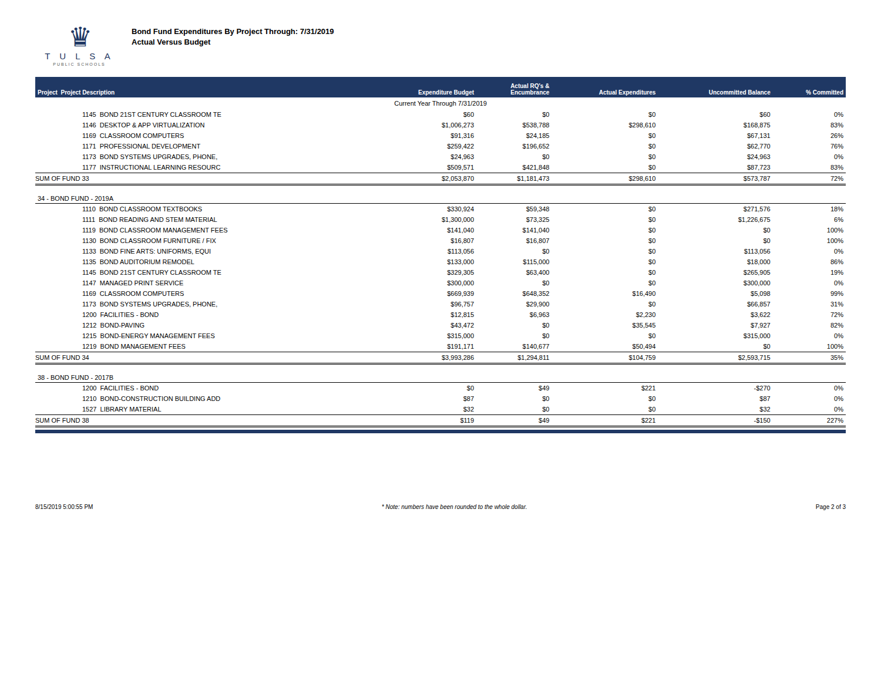♛
T U L S A
PUBLIC SCHOOLS
Bond Fund Expenditures By Project Through: 7/31/2019
Actual Versus Budget
| Current Year Through 7/31/2019 |
| Project Project Description | Expenditure Budget | Actual RQ's & Encumbrance | Actual Expenditures | Uncommitted Balance | % Committed |
| 1145 BOND 21ST CENTURY CLASSROOM TE | $60 | $0 | $0 | $60 | 0% |
| 1146 DESKTOP & APP VIRTUALIZATION | $1,006,273 | $538,788 | $298,610 | $168,875 | 83% |
| 1169 CLASSROOM COMPUTERS | $91,316 | $24,185 | $0 | $67,131 | 26% |
| 1171 PROFESSIONAL DEVELOPMENT | $259,422 | $196,652 | $0 | $62,770 | 76% |
| 1173 BOND SYSTEMS UPGRADES, PHONE, | $24,963 | $0 | $0 | $24,963 | 0% |
| 1177 INSTRUCTIONAL LEARNING RESOURC | $509,571 | $421,848 | $0 | $87,723 | 83% |
| SUM OF FUND 33 | $2,053,870 | $1,181,473 | $298,610 | $573,787 | 72% |
| 34 - BOND FUND - 2019A |
| 1110 BOND CLASSROOM TEXTBOOKS | $330,924 | $59,348 | $0 | $271,576 | 18% |
| 1111 BOND READING AND STEM MATERIAL | $1,300,000 | $73,325 | $0 | $1,226,675 | 6% |
| 1119 BOND CLASSROOM MANAGEMENT FEES | $141,040 | $141,040 | $0 | $0 | 100% |
| 1130 BOND CLASSROOM FURNITURE / FIX | $16,807 | $16,807 | $0 | $0 | 100% |
| 1133 BOND FINE ARTS: UNIFORMS, EQUI | $113,056 | $0 | $0 | $113,056 | 0% |
| 1135 BOND AUDITORIUM REMODEL | $133,000 | $115,000 | $0 | $18,000 | 86% |
| 1145 BOND 21ST CENTURY CLASSROOM TE | $329,305 | $63,400 | $0 | $265,905 | 19% |
| 1147 MANAGED PRINT SERVICE | $300,000 | $0 | $0 | $300,000 | 0% |
| 1169 CLASSROOM COMPUTERS | $669,939 | $648,352 | $16,490 | $5,098 | 99% |
| 1173 BOND SYSTEMS UPGRADES, PHONE, | $96,757 | $29,900 | $0 | $66,857 | 31% |
| 1200 FACILITIES - BOND | $12,815 | $6,963 | $2,230 | $3,622 | 72% |
| 1212 BOND-PAVING | $43,472 | $0 | $35,545 | $7,927 | 82% |
| 1215 BOND-ENERGY MANAGEMENT FEES | $315,000 | $0 | $0 | $315,000 | 0% |
| 1219 BOND MANAGEMENT FEES | $191,171 | $140,677 | $50,494 | $0 | 100% |
| SUM OF FUND 34 | $3,993,286 | $1,294,811 | $104,759 | $2,593,715 | 35% |
| 38 - BOND FUND - 2017B |
| 1200 FACILITIES - BOND | $0 | $49 | $221 | -$270 | 0% |
| 1210 BOND-CONSTRUCTION BUILDING ADD | $87 | $0 | $0 | $87 | 0% |
| 1527 LIBRARY MATERIAL | $32 | $0 | $0 | $32 | 0% |
| SUM OF FUND 38 | $119 | $49 | $221 | -$150 | 227% |
8/15/2019 5:00:55 PM
* Note: numbers have been rounded to the whole dollar.
Page 2 of 3